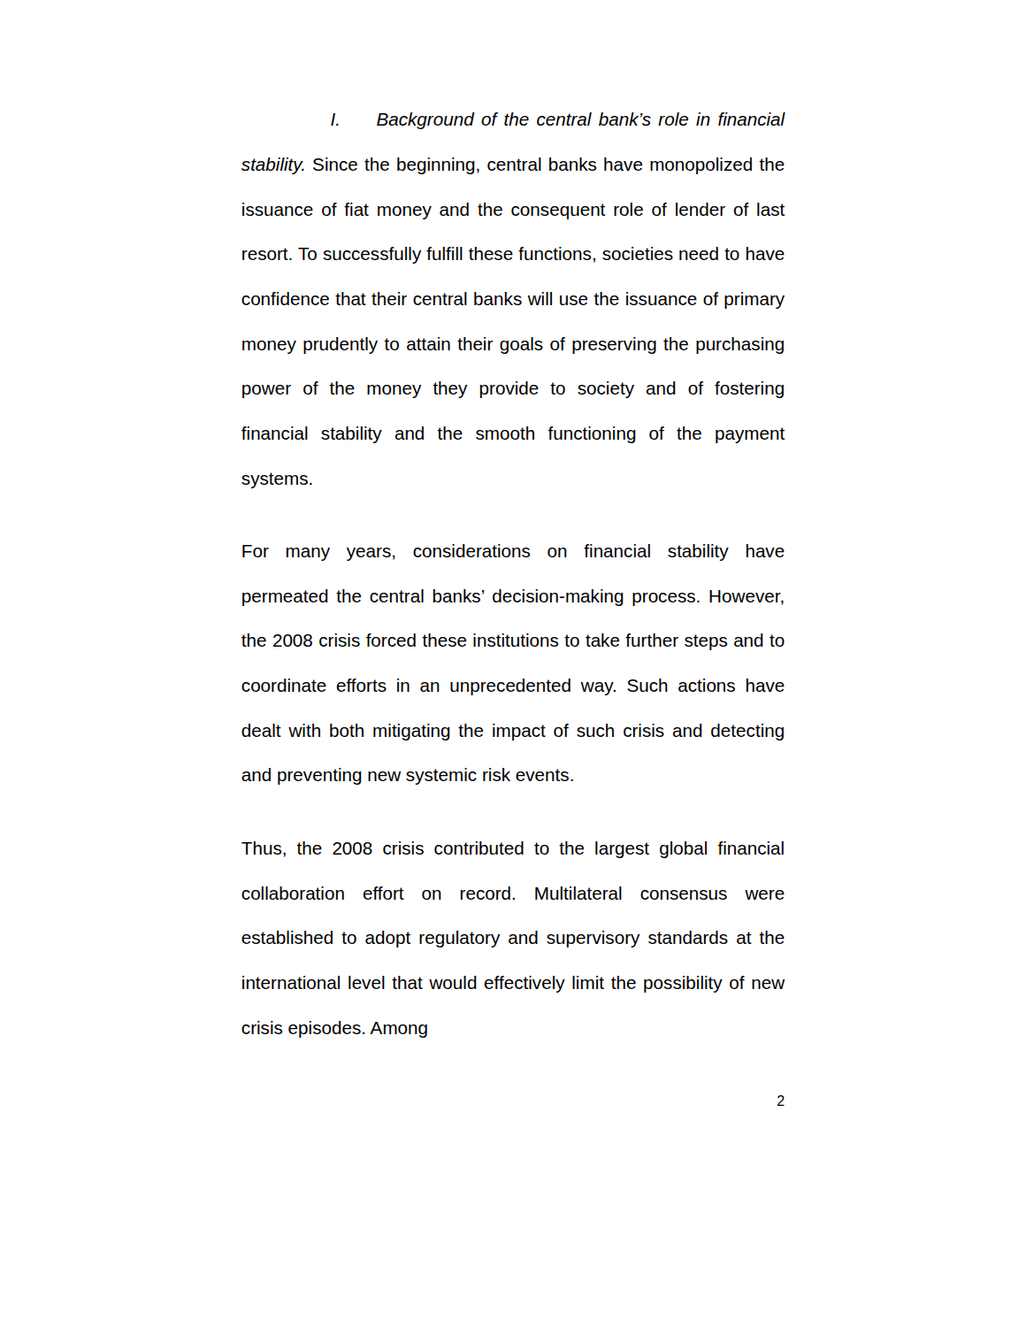I. Background of the central bank’s role in financial stability. Since the beginning, central banks have monopolized the issuance of fiat money and the consequent role of lender of last resort. To successfully fulfill these functions, societies need to have confidence that their central banks will use the issuance of primary money prudently to attain their goals of preserving the purchasing power of the money they provide to society and of fostering financial stability and the smooth functioning of the payment systems.
For many years, considerations on financial stability have permeated the central banks’ decision-making process. However, the 2008 crisis forced these institutions to take further steps and to coordinate efforts in an unprecedented way. Such actions have dealt with both mitigating the impact of such crisis and detecting and preventing new systemic risk events.
Thus, the 2008 crisis contributed to the largest global financial collaboration effort on record. Multilateral consensus were established to adopt regulatory and supervisory standards at the international level that would effectively limit the possibility of new crisis episodes. Among
2